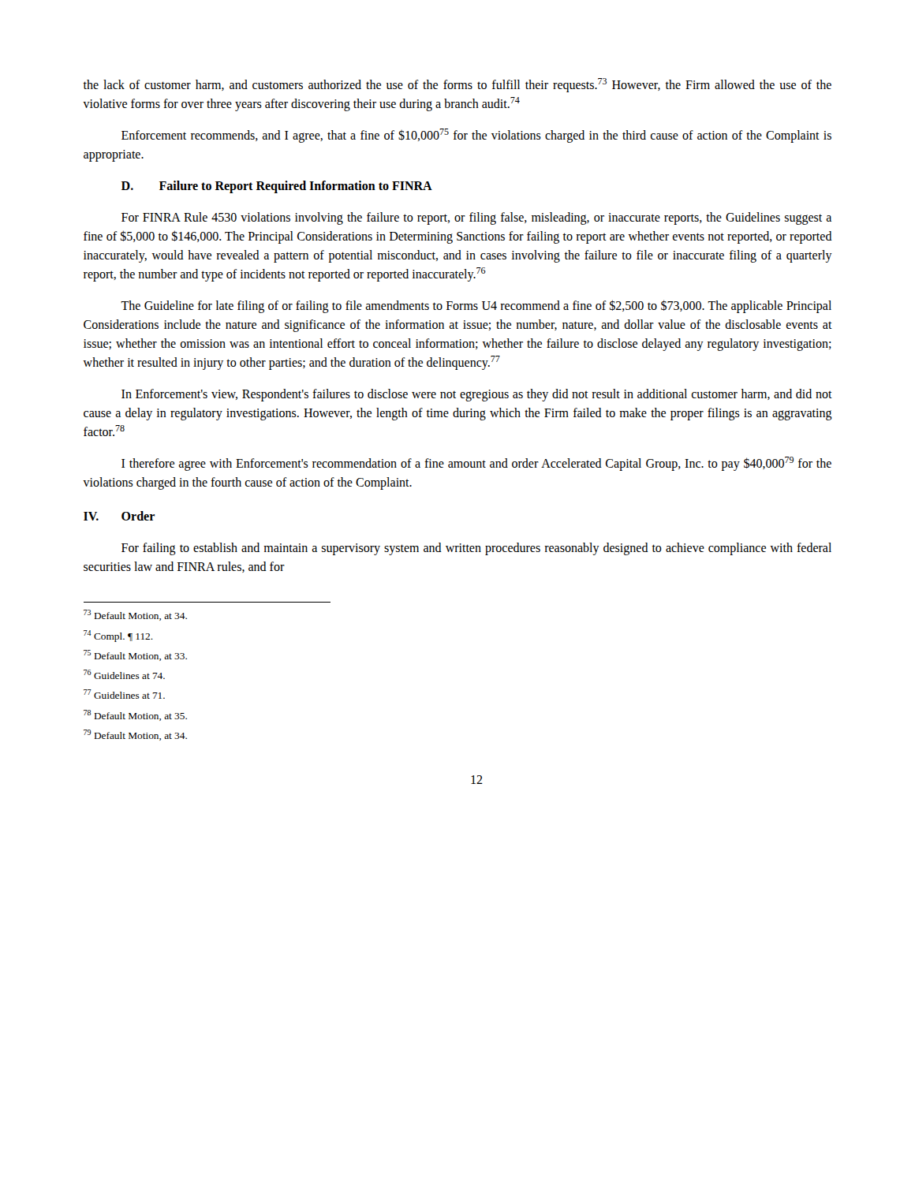the lack of customer harm, and customers authorized the use of the forms to fulfill their requests.73 However, the Firm allowed the use of the violative forms for over three years after discovering their use during a branch audit.74
Enforcement recommends, and I agree, that a fine of $10,00075 for the violations charged in the third cause of action of the Complaint is appropriate.
D. Failure to Report Required Information to FINRA
For FINRA Rule 4530 violations involving the failure to report, or filing false, misleading, or inaccurate reports, the Guidelines suggest a fine of $5,000 to $146,000. The Principal Considerations in Determining Sanctions for failing to report are whether events not reported, or reported inaccurately, would have revealed a pattern of potential misconduct, and in cases involving the failure to file or inaccurate filing of a quarterly report, the number and type of incidents not reported or reported inaccurately.76
The Guideline for late filing of or failing to file amendments to Forms U4 recommend a fine of $2,500 to $73,000. The applicable Principal Considerations include the nature and significance of the information at issue; the number, nature, and dollar value of the disclosable events at issue; whether the omission was an intentional effort to conceal information; whether the failure to disclose delayed any regulatory investigation; whether it resulted in injury to other parties; and the duration of the delinquency.77
In Enforcement's view, Respondent's failures to disclose were not egregious as they did not result in additional customer harm, and did not cause a delay in regulatory investigations. However, the length of time during which the Firm failed to make the proper filings is an aggravating factor.78
I therefore agree with Enforcement's recommendation of a fine amount and order Accelerated Capital Group, Inc. to pay $40,00079 for the violations charged in the fourth cause of action of the Complaint.
IV. Order
For failing to establish and maintain a supervisory system and written procedures reasonably designed to achieve compliance with federal securities law and FINRA rules, and for
73 Default Motion, at 34.
74 Compl. ¶ 112.
75 Default Motion, at 33.
76 Guidelines at 74.
77 Guidelines at 71.
78 Default Motion, at 35.
79 Default Motion, at 34.
12